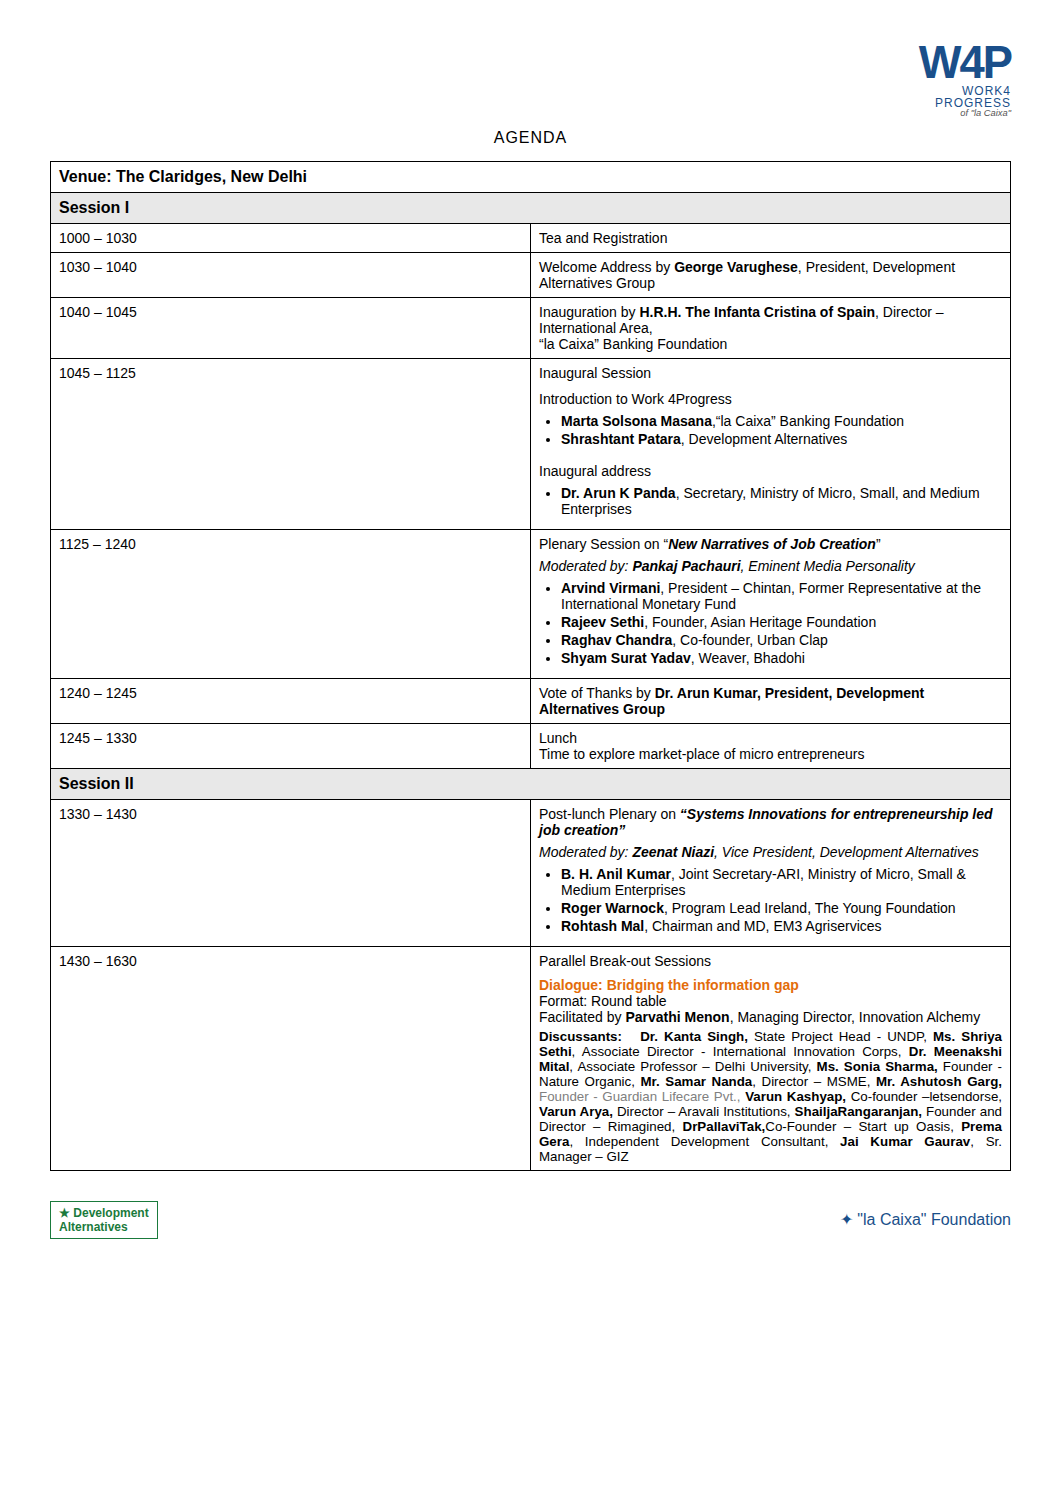W4P
WORK4
PROGRESS
of "la Caixa"
AGENDA
| Venue: The Claridges, New Delhi |
| Session I |
| 1000 – 1030 | Tea and Registration |
| 1030 – 1040 | Welcome Address by George Varughese , President, Development Alternatives Group |
| 1040 – 1045 | Inauguration by H.R.H. The Infanta Cristina of Spain , Director – International Area, “la Caixa” Banking Foundation |
| 1045 – 1125 | Inaugural Session Introduction to Work 4Progress Marta Solsona Masana ,“la Caixa” Banking Foundation Shrashtant Patara , Development Alternatives Inaugural address Dr. Arun K Panda , Secretary, Ministry of Micro, Small, and Medium Enterprises |
| 1125 – 1240 | Plenary Session on “ New Narratives of Job Creation ” Moderated by: Pankaj Pachauri , Eminent Media Personality Arvind Virmani , President – Chintan, Former Representative at the International Monetary Fund Rajeev Sethi , Founder, Asian Heritage Foundation Raghav Chandra , Co-founder, Urban Clap Shyam Surat Yadav , Weaver, Bhadohi |
| 1240 – 1245 | Vote of Thanks by Dr. Arun Kumar, President, Development Alternatives Group |
| 1245 – 1330 | Lunch Time to explore market-place of micro entrepreneurs |
| Session II |
| 1330 – 1430 | Post-lunch Plenary on “Systems Innovations for entrepreneurship led job creation” Moderated by: Zeenat Niazi , Vice President, Development Alternatives B. H. Anil Kumar , Joint Secretary-ARI, Ministry of Micro, Small & Medium Enterprises Roger Warnock , Program Lead Ireland, The Young Foundation Rohtash Mal , Chairman and MD, EM3 Agriservices |
| 1430 – 1630 | Parallel Break-out Sessions Dialogue: Bridging the information gap Format: Round table Facilitated by Parvathi Menon , Managing Director, Innovation Alchemy Discussants: Dr. Kanta Singh, State Project Head - UNDP, Ms. Shriya Sethi , Associate Director - International Innovation Corps, Dr. Meenakshi Mital , Associate Professor – Delhi University, Ms. Sonia Sharma, Founder - Nature Organic, Mr. Samar Nanda , Director – MSME, Mr. Ashutosh Garg, Founder - Guardian Lifecare Pvt., Varun Kashyap, Co-founder –letsendorse, Varun Arya, Director – Aravali Institutions, ShailjaRangaranjan, Founder and Director – Rimagined, DrPallaviTak, Co-Founder – Start up Oasis, Prema Gera , Independent Development Consultant, Jai Kumar Gaurav , Sr. Manager – GIZ |
★ Development
Alternatives
✦ "la Caixa" Foundation